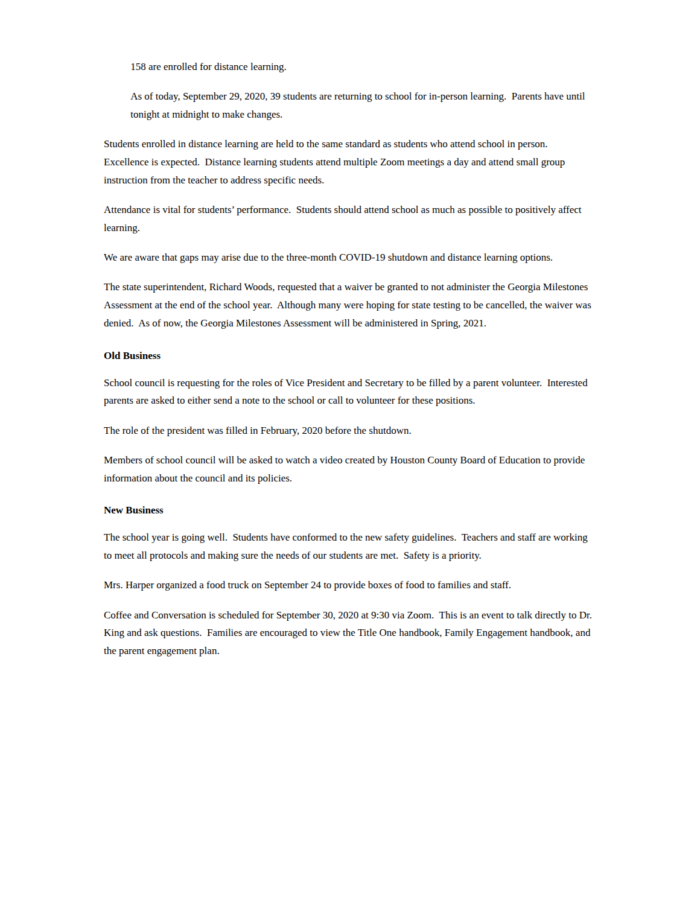158 are enrolled for distance learning.
As of today, September 29, 2020, 39 students are returning to school for in-person learning. Parents have until tonight at midnight to make changes.
Students enrolled in distance learning are held to the same standard as students who attend school in person. Excellence is expected. Distance learning students attend multiple Zoom meetings a day and attend small group instruction from the teacher to address specific needs.
Attendance is vital for students’ performance. Students should attend school as much as possible to positively affect learning.
We are aware that gaps may arise due to the three-month COVID-19 shutdown and distance learning options.
The state superintendent, Richard Woods, requested that a waiver be granted to not administer the Georgia Milestones Assessment at the end of the school year. Although many were hoping for state testing to be cancelled, the waiver was denied. As of now, the Georgia Milestones Assessment will be administered in Spring, 2021.
Old Business
School council is requesting for the roles of Vice President and Secretary to be filled by a parent volunteer. Interested parents are asked to either send a note to the school or call to volunteer for these positions.
The role of the president was filled in February, 2020 before the shutdown.
Members of school council will be asked to watch a video created by Houston County Board of Education to provide information about the council and its policies.
New Business
The school year is going well. Students have conformed to the new safety guidelines. Teachers and staff are working to meet all protocols and making sure the needs of our students are met. Safety is a priority.
Mrs. Harper organized a food truck on September 24 to provide boxes of food to families and staff.
Coffee and Conversation is scheduled for September 30, 2020 at 9:30 via Zoom. This is an event to talk directly to Dr. King and ask questions. Families are encouraged to view the Title One handbook, Family Engagement handbook, and the parent engagement plan.